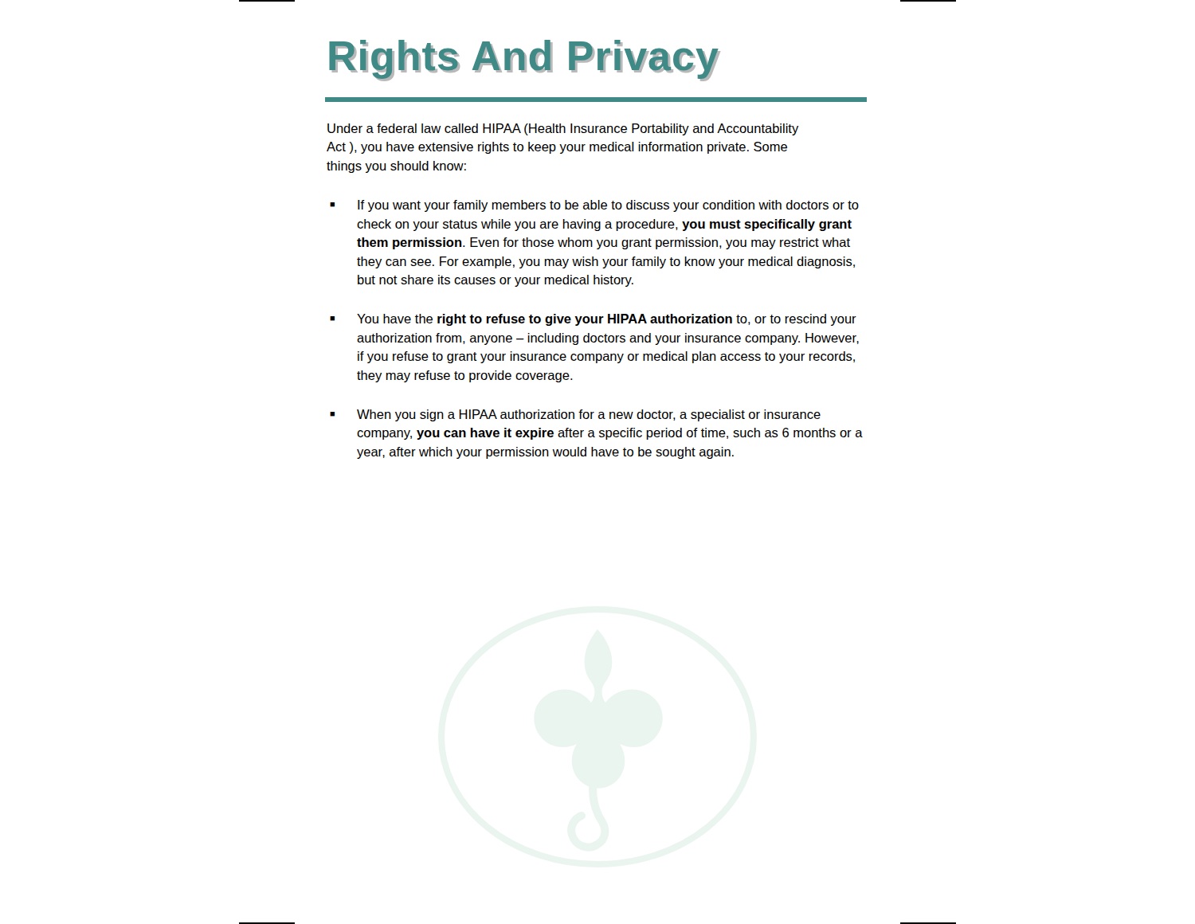Rights And Privacy
Under a federal law called HIPAA (Health Insurance Portability and Accountability Act ), you have extensive rights to keep your medical information private. Some things you should know:
If you want your family members to be able to discuss your condition with doctors or to check on your status while you are having a procedure, you must specifically grant them permission. Even for those whom you grant permission, you may restrict what they can see. For example, you may wish your family to know your medical diagnosis, but not share its causes or your medical history.
You have the right to refuse to give your HIPAA authorization to, or to rescind your authorization from, anyone – including doctors and your insurance company. However, if you refuse to grant your insurance company or medical plan access to your records, they may refuse to provide coverage.
When you sign a HIPAA authorization for a new doctor, a specialist or insurance company, you can have it expire after a specific period of time, such as 6 months or a year, after which your permission would have to be sought again.